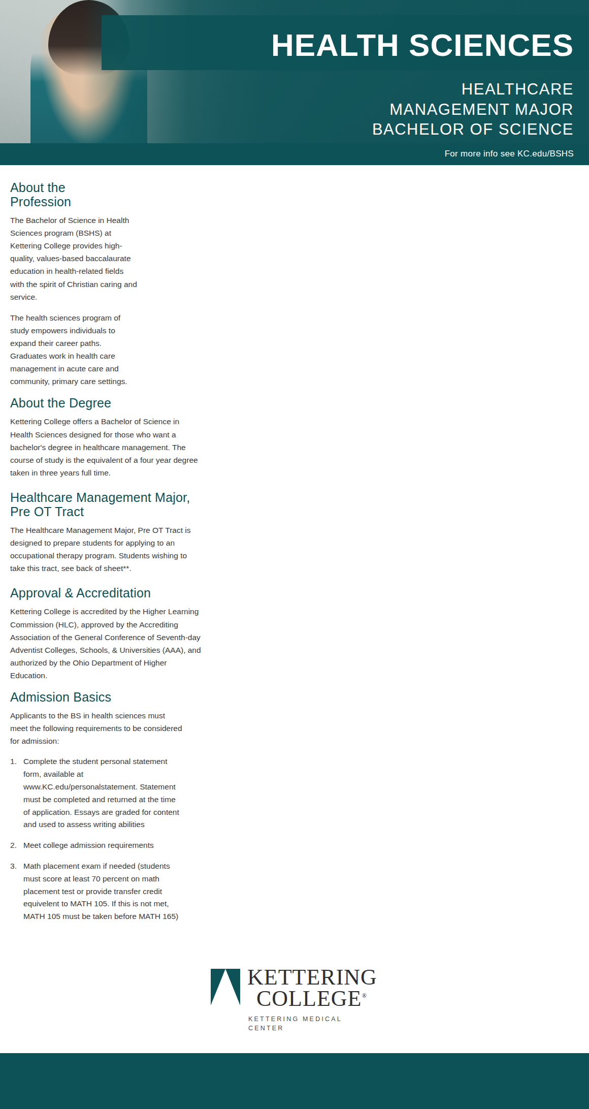N S E W
HEALTH SCIENCES
HEALTHCARE
MANAGEMENT MAJOR
BACHELOR OF SCIENCE
For more info see KC.edu/BSHS
About the
Profession
The Bachelor of Science in Health Sciences program (BSHS) at Kettering College provides high-quality, values-based baccalaurate education in health-related fields with the spirit of Christian caring and service.
The health sciences program of study empowers individuals to expand their career paths. Graduates work in health care management in acute care and community, primary care settings.
About the Degree
Kettering College offers a Bachelor of Science in Health Sciences designed for those who want a bachelor's degree in healthcare management. The course of study is the equivalent of a four year degree taken in three years full time.
Healthcare Management Major,
Pre OT Tract
The Healthcare Management Major, Pre OT Tract is designed to prepare students for applying to an occupational therapy program. Students wishing to take this tract, see back of sheet**.
Approval & Accreditation
Kettering College is accredited by the Higher Learning Commission (HLC), approved by the Accrediting Association of the General Conference of Seventh-day Adventist Colleges, Schools, & Universities (AAA), and authorized by the Ohio Department of Higher Education.
Admission Basics
Applicants to the BS in health sciences must meet the following requirements to be considered for admission:
Complete the student personal statement form, available at www.KC.edu/personalstatement. Statement must be completed and returned at the time of application. Essays are graded for content and used to assess writing abilities
Meet college admission requirements
Math placement exam if needed (students must score at least 70 percent on math placement test or provide transfer credit equivelent to MATH 105. If this is not met, MATH 105 must be taken before MATH 165)
KETTERING
COLLEGE®
KETTERING MEDICAL CENTER